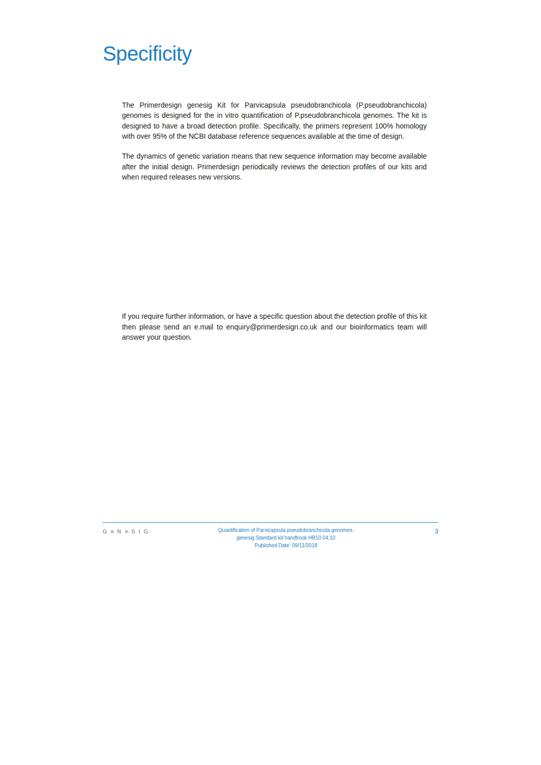Specificity
The Primerdesign genesig Kit for Parvicapsula pseudobranchicola (P.pseudobranchicola) genomes is designed for the in vitro quantification of P.pseudobranchicola genomes. The kit is designed to have a broad detection profile. Specifically, the primers represent 100% homology with over 95% of the NCBI database reference sequences available at the time of design.
The dynamics of genetic variation means that new sequence information may become available after the initial design. Primerdesign periodically reviews the detection profiles of our kits and when required releases new versions.
If you require further information, or have a specific question about the detection profile of this kit then please send an e.mail to enquiry@primerdesign.co.uk and our bioinformatics team will answer your question.
G ≡ N ≡ S I G
Quantification of Parvicapsula pseudobranchicola genomes.
genesig Standard kit handbook HB10.04.10
Published Date: 09/11/2018
3